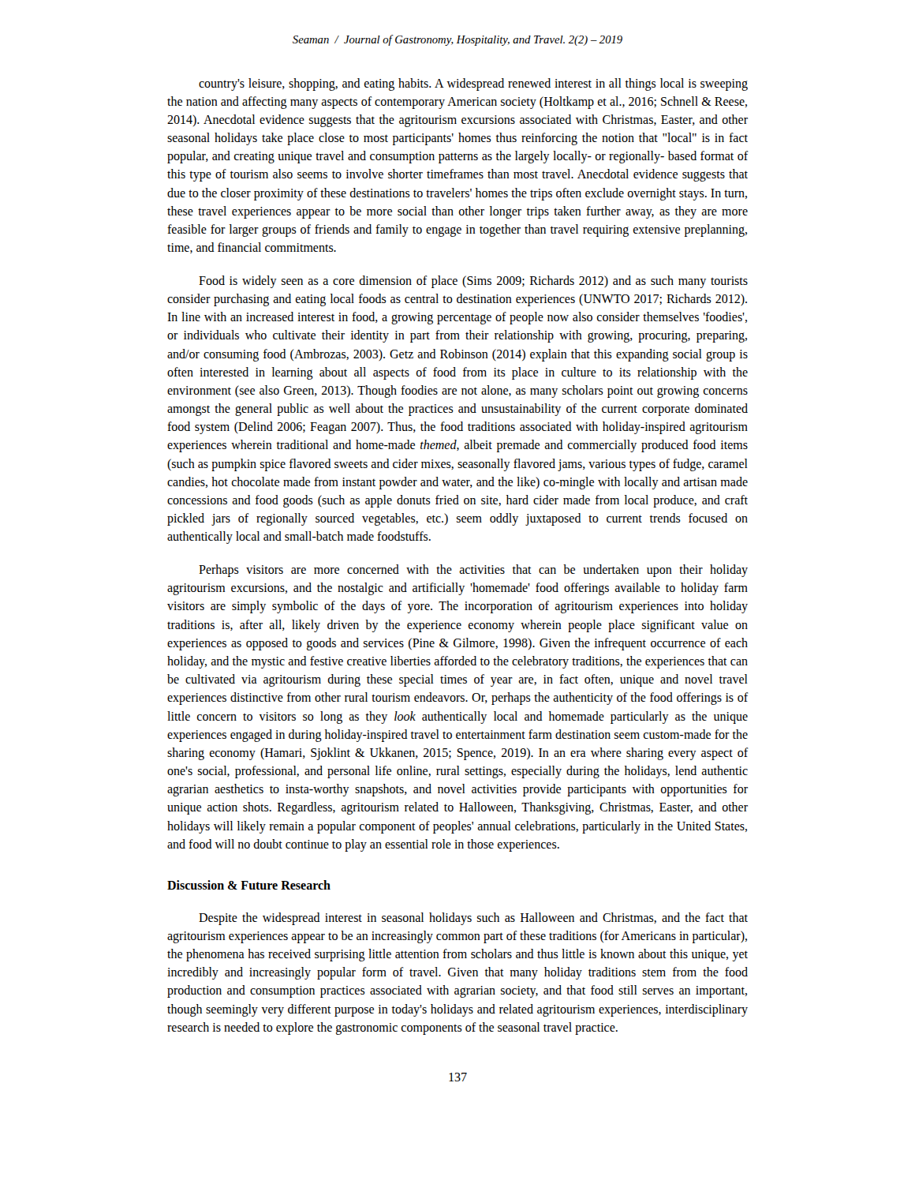Seaman / Journal of Gastronomy, Hospitality, and Travel. 2(2) – 2019
country's leisure, shopping, and eating habits. A widespread renewed interest in all things local is sweeping the nation and affecting many aspects of contemporary American society (Holtkamp et al., 2016; Schnell & Reese, 2014). Anecdotal evidence suggests that the agritourism excursions associated with Christmas, Easter, and other seasonal holidays take place close to most participants' homes thus reinforcing the notion that "local" is in fact popular, and creating unique travel and consumption patterns as the largely locally- or regionally- based format of this type of tourism also seems to involve shorter timeframes than most travel. Anecdotal evidence suggests that due to the closer proximity of these destinations to travelers' homes the trips often exclude overnight stays. In turn, these travel experiences appear to be more social than other longer trips taken further away, as they are more feasible for larger groups of friends and family to engage in together than travel requiring extensive preplanning, time, and financial commitments.
Food is widely seen as a core dimension of place (Sims 2009; Richards 2012) and as such many tourists consider purchasing and eating local foods as central to destination experiences (UNWTO 2017; Richards 2012). In line with an increased interest in food, a growing percentage of people now also consider themselves 'foodies', or individuals who cultivate their identity in part from their relationship with growing, procuring, preparing, and/or consuming food (Ambrozas, 2003). Getz and Robinson (2014) explain that this expanding social group is often interested in learning about all aspects of food from its place in culture to its relationship with the environment (see also Green, 2013). Though foodies are not alone, as many scholars point out growing concerns amongst the general public as well about the practices and unsustainability of the current corporate dominated food system (Delind 2006; Feagan 2007). Thus, the food traditions associated with holiday-inspired agritourism experiences wherein traditional and home-made themed, albeit premade and commercially produced food items (such as pumpkin spice flavored sweets and cider mixes, seasonally flavored jams, various types of fudge, caramel candies, hot chocolate made from instant powder and water, and the like) co-mingle with locally and artisan made concessions and food goods (such as apple donuts fried on site, hard cider made from local produce, and craft pickled jars of regionally sourced vegetables, etc.) seem oddly juxtaposed to current trends focused on authentically local and small-batch made foodstuffs.
Perhaps visitors are more concerned with the activities that can be undertaken upon their holiday agritourism excursions, and the nostalgic and artificially 'homemade' food offerings available to holiday farm visitors are simply symbolic of the days of yore. The incorporation of agritourism experiences into holiday traditions is, after all, likely driven by the experience economy wherein people place significant value on experiences as opposed to goods and services (Pine & Gilmore, 1998). Given the infrequent occurrence of each holiday, and the mystic and festive creative liberties afforded to the celebratory traditions, the experiences that can be cultivated via agritourism during these special times of year are, in fact often, unique and novel travel experiences distinctive from other rural tourism endeavors. Or, perhaps the authenticity of the food offerings is of little concern to visitors so long as they look authentically local and homemade particularly as the unique experiences engaged in during holiday-inspired travel to entertainment farm destination seem custom-made for the sharing economy (Hamari, Sjoklint & Ukkanen, 2015; Spence, 2019). In an era where sharing every aspect of one's social, professional, and personal life online, rural settings, especially during the holidays, lend authentic agrarian aesthetics to insta-worthy snapshots, and novel activities provide participants with opportunities for unique action shots. Regardless, agritourism related to Halloween, Thanksgiving, Christmas, Easter, and other holidays will likely remain a popular component of peoples' annual celebrations, particularly in the United States, and food will no doubt continue to play an essential role in those experiences.
Discussion & Future Research
Despite the widespread interest in seasonal holidays such as Halloween and Christmas, and the fact that agritourism experiences appear to be an increasingly common part of these traditions (for Americans in particular), the phenomena has received surprising little attention from scholars and thus little is known about this unique, yet incredibly and increasingly popular form of travel. Given that many holiday traditions stem from the food production and consumption practices associated with agrarian society, and that food still serves an important, though seemingly very different purpose in today's holidays and related agritourism experiences, interdisciplinary research is needed to explore the gastronomic components of the seasonal travel practice.
137